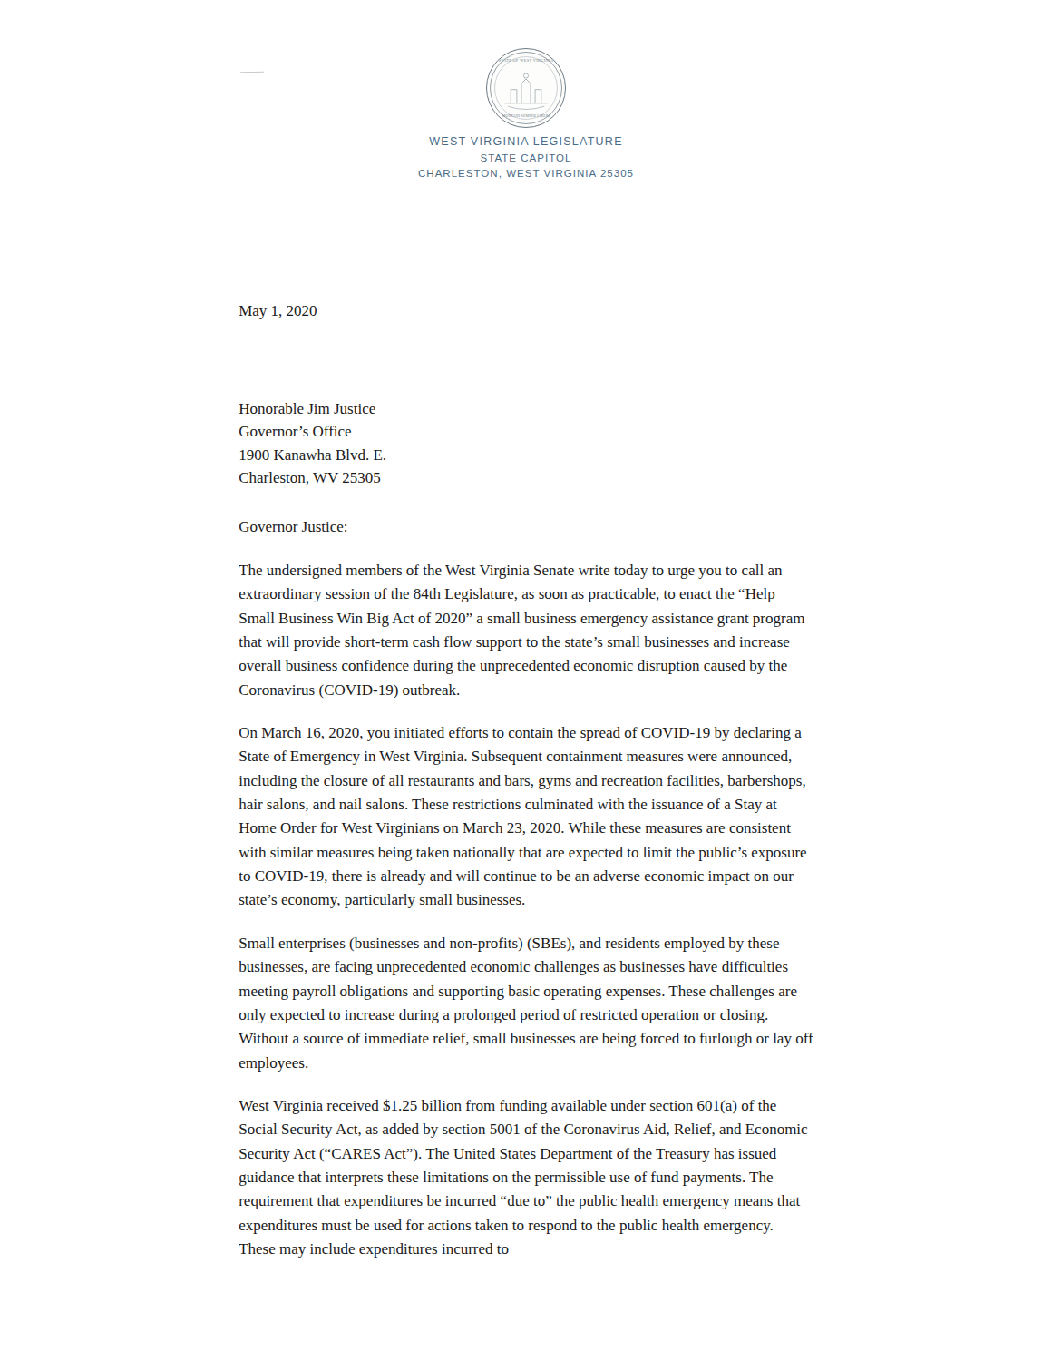STATE OF WEST VIRGINIA MONTANI SEMPER LIBERI
West Virginia Legislature
State Capitol
Charleston, West Virginia 25305
May 1, 2020
Honorable Jim Justice
Governor’s Office
1900 Kanawha Blvd. E.
Charleston, WV 25305
Governor Justice:
The undersigned members of the West Virginia Senate write today to urge you to call an extraordinary session of the 84th Legislature, as soon as practicable, to enact the “Help Small Business Win Big Act of 2020” a small business emergency assistance grant program that will provide short-term cash flow support to the state’s small businesses and increase overall business confidence during the unprecedented economic disruption caused by the Coronavirus (COVID-19) outbreak.
On March 16, 2020, you initiated efforts to contain the spread of COVID-19 by declaring a State of Emergency in West Virginia. Subsequent containment measures were announced, including the closure of all restaurants and bars, gyms and recreation facilities, barbershops, hair salons, and nail salons. These restrictions culminated with the issuance of a Stay at Home Order for West Virginians on March 23, 2020. While these measures are consistent with similar measures being taken nationally that are expected to limit the public’s exposure to COVID-19, there is already and will continue to be an adverse economic impact on our state’s economy, particularly small businesses.
Small enterprises (businesses and non-profits) (SBEs), and residents employed by these businesses, are facing unprecedented economic challenges as businesses have difficulties meeting payroll obligations and supporting basic operating expenses. These challenges are only expected to increase during a prolonged period of restricted operation or closing. Without a source of immediate relief, small businesses are being forced to furlough or lay off employees.
West Virginia received $1.25 billion from funding available under section 601(a) of the Social Security Act, as added by section 5001 of the Coronavirus Aid, Relief, and Economic Security Act (“CARES Act”). The United States Department of the Treasury has issued guidance that interprets these limitations on the permissible use of fund payments. The requirement that expenditures be incurred “due to” the public health emergency means that expenditures must be used for actions taken to respond to the public health emergency. These may include expenditures incurred to